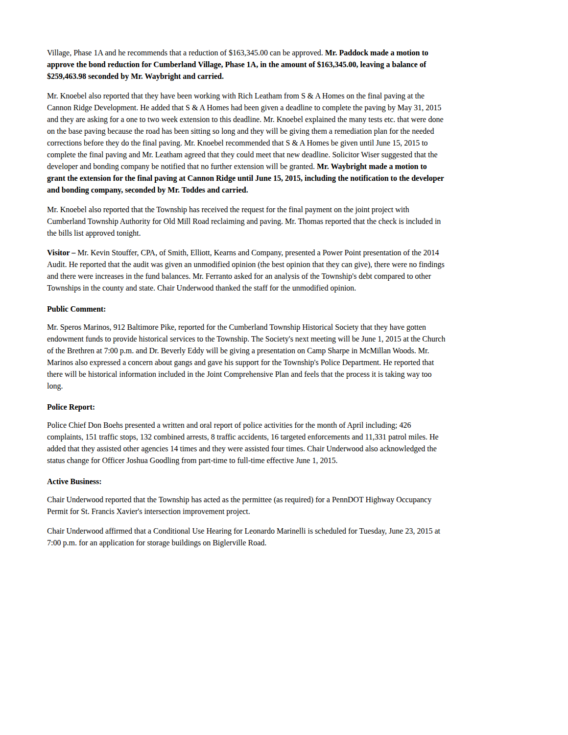Village, Phase 1A and he recommends that a reduction of $163,345.00 can be approved. Mr. Paddock made a motion to approve the bond reduction for Cumberland Village, Phase 1A, in the amount of $163,345.00, leaving a balance of $259,463.98 seconded by Mr. Waybright and carried.
Mr. Knoebel also reported that they have been working with Rich Leatham from S & A Homes on the final paving at the Cannon Ridge Development. He added that S & A Homes had been given a deadline to complete the paving by May 31, 2015 and they are asking for a one to two week extension to this deadline. Mr. Knoebel explained the many tests etc. that were done on the base paving because the road has been sitting so long and they will be giving them a remediation plan for the needed corrections before they do the final paving. Mr. Knoebel recommended that S & A Homes be given until June 15, 2015 to complete the final paving and Mr. Leatham agreed that they could meet that new deadline. Solicitor Wiser suggested that the developer and bonding company be notified that no further extension will be granted. Mr. Waybright made a motion to grant the extension for the final paving at Cannon Ridge until June 15, 2015, including the notification to the developer and bonding company, seconded by Mr. Toddes and carried.
Mr. Knoebel also reported that the Township has received the request for the final payment on the joint project with Cumberland Township Authority for Old Mill Road reclaiming and paving. Mr. Thomas reported that the check is included in the bills list approved tonight.
Visitor – Mr. Kevin Stouffer, CPA, of Smith, Elliott, Kearns and Company, presented a Power Point presentation of the 2014 Audit. He reported that the audit was given an unmodified opinion (the best opinion that they can give), there were no findings and there were increases in the fund balances. Mr. Ferranto asked for an analysis of the Township's debt compared to other Townships in the county and state. Chair Underwood thanked the staff for the unmodified opinion.
Public Comment:
Mr. Speros Marinos, 912 Baltimore Pike, reported for the Cumberland Township Historical Society that they have gotten endowment funds to provide historical services to the Township. The Society's next meeting will be June 1, 2015 at the Church of the Brethren at 7:00 p.m. and Dr. Beverly Eddy will be giving a presentation on Camp Sharpe in McMillan Woods. Mr. Marinos also expressed a concern about gangs and gave his support for the Township's Police Department. He reported that there will be historical information included in the Joint Comprehensive Plan and feels that the process it is taking way too long.
Police Report:
Police Chief Don Boehs presented a written and oral report of police activities for the month of April including; 426 complaints, 151 traffic stops, 132 combined arrests, 8 traffic accidents, 16 targeted enforcements and 11,331 patrol miles. He added that they assisted other agencies 14 times and they were assisted four times. Chair Underwood also acknowledged the status change for Officer Joshua Goodling from part-time to full-time effective June 1, 2015.
Active Business:
Chair Underwood reported that the Township has acted as the permittee (as required) for a PennDOT Highway Occupancy Permit for St. Francis Xavier's intersection improvement project.
Chair Underwood affirmed that a Conditional Use Hearing for Leonardo Marinelli is scheduled for Tuesday, June 23, 2015 at 7:00 p.m. for an application for storage buildings on Biglerville Road.